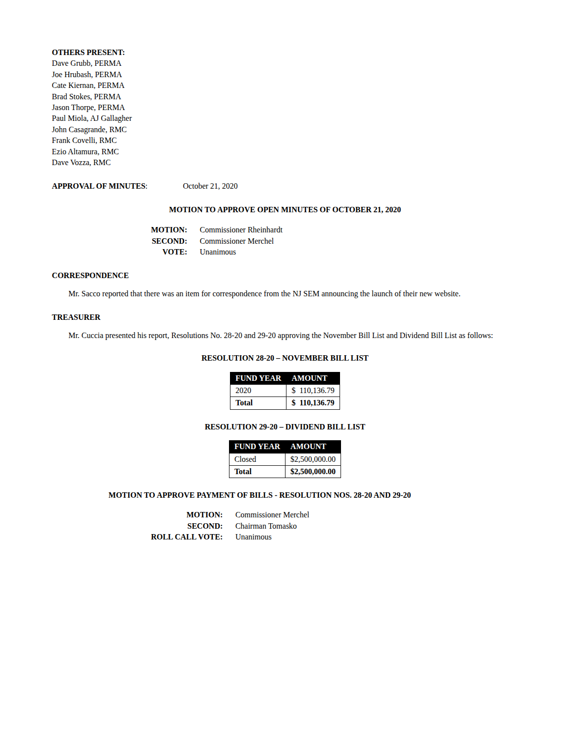OTHERS PRESENT:
Dave Grubb, PERMA
Joe Hrubash, PERMA
Cate Kiernan, PERMA
Brad Stokes, PERMA
Jason Thorpe, PERMA
Paul Miola, AJ Gallagher
John Casagrande, RMC
Frank Covelli, RMC
Ezio Altamura, RMC
Dave Vozza, RMC
APPROVAL OF MINUTES:October 21, 2020
MOTION TO APPROVE OPEN MINUTES OF OCTOBER 21, 2020
| MOTION: | Commissioner Rheinhardt |
| SECOND: | Commissioner Merchel |
| VOTE: | Unanimous |
CORRESPONDENCE
Mr. Sacco reported that there was an item for correspondence from the NJ SEM announcing the launch of their new website.
TREASURER
Mr. Cuccia presented his report, Resolutions No. 28-20 and 29-20 approving the November Bill List and Dividend Bill List as follows:
RESOLUTION 28-20 – NOVEMBER BILL LIST
| FUND YEAR | AMOUNT |
| --- | --- |
| 2020 | $ 110,136.79 |
| Total | $ 110,136.79 |
RESOLUTION 29-20 – DIVIDEND BILL LIST
| FUND YEAR | AMOUNT |
| --- | --- |
| Closed | $2,500,000.00 |
| Total | $2,500,000.00 |
MOTION TO APPROVE PAYMENT OF BILLS - RESOLUTION NOS. 28-20 AND 29-20
| MOTION: | Commissioner Merchel |
| SECOND: | Chairman Tomasko |
| ROLL CALL VOTE: | Unanimous |